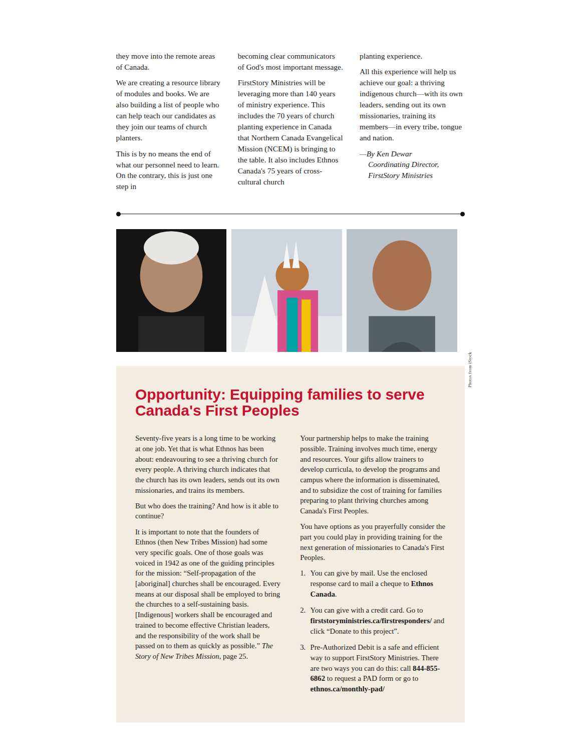they move into the remote areas of Canada.
We are creating a resource library of modules and books. We are also building a list of people who can help teach our candidates as they join our teams of church planters.
This is by no means the end of what our personnel need to learn. On the contrary, this is just one step in
becoming clear communicators of God's most important message.
FirstStory Ministries will be leveraging more than 140 years of ministry experience. This includes the 70 years of church planting experience in Canada that Northern Canada Evangelical Mission (NCEM) is bringing to the table. It also includes Ethnos Canada's 75 years of cross-cultural church
planting experience.
All this experience will help us achieve our goal: a thriving indigenous church—with its own leaders, sending out its own missionaries, training its members—in every tribe, tongue and nation.
—By Ken Dewar Coordinating Director, FirstStory Ministries
Photos from iStock
Opportunity: Equipping families to serve Canada's First Peoples
Seventy-five years is a long time to be working at one job. Yet that is what Ethnos has been about: endeavouring to see a thriving church for every people. A thriving church indicates that the church has its own leaders, sends out its own missionaries, and trains its members.
But who does the training? And how is it able to continue?
It is important to note that the founders of Ethnos (then New Tribes Mission) had some very specific goals. One of those goals was voiced in 1942 as one of the guiding principles for the mission: “Self-propagation of the [aboriginal] churches shall be encouraged. Every means at our disposal shall be employed to bring the churches to a self-sustaining basis. [Indigenous] workers shall be encouraged and trained to become effective Christian leaders, and the responsibility of the work shall be passed on to them as quickly as possible.” The Story of New Tribes Mission, page 25.
Your partnership helps to make the training possible. Training involves much time, energy and resources. Your gifts allow trainers to develop curricula, to develop the programs and campus where the information is disseminated, and to subsidize the cost of training for families preparing to plant thriving churches among Canada's First Peoples.
You have options as you prayerfully consider the part you could play in providing training for the next generation of missionaries to Canada's First Peoples.
You can give by mail. Use the enclosed response card to mail a cheque to Ethnos Canada.
You can give with a credit card. Go to firststoryministries.ca/firstresponders/ and click “Donate to this project”.
Pre-Authorized Debit is a safe and efficient way to support FirstStory Ministries. There are two ways you can do this: call 844-855-6862 to request a PAD form or go to ethnos.ca/monthly-pad/